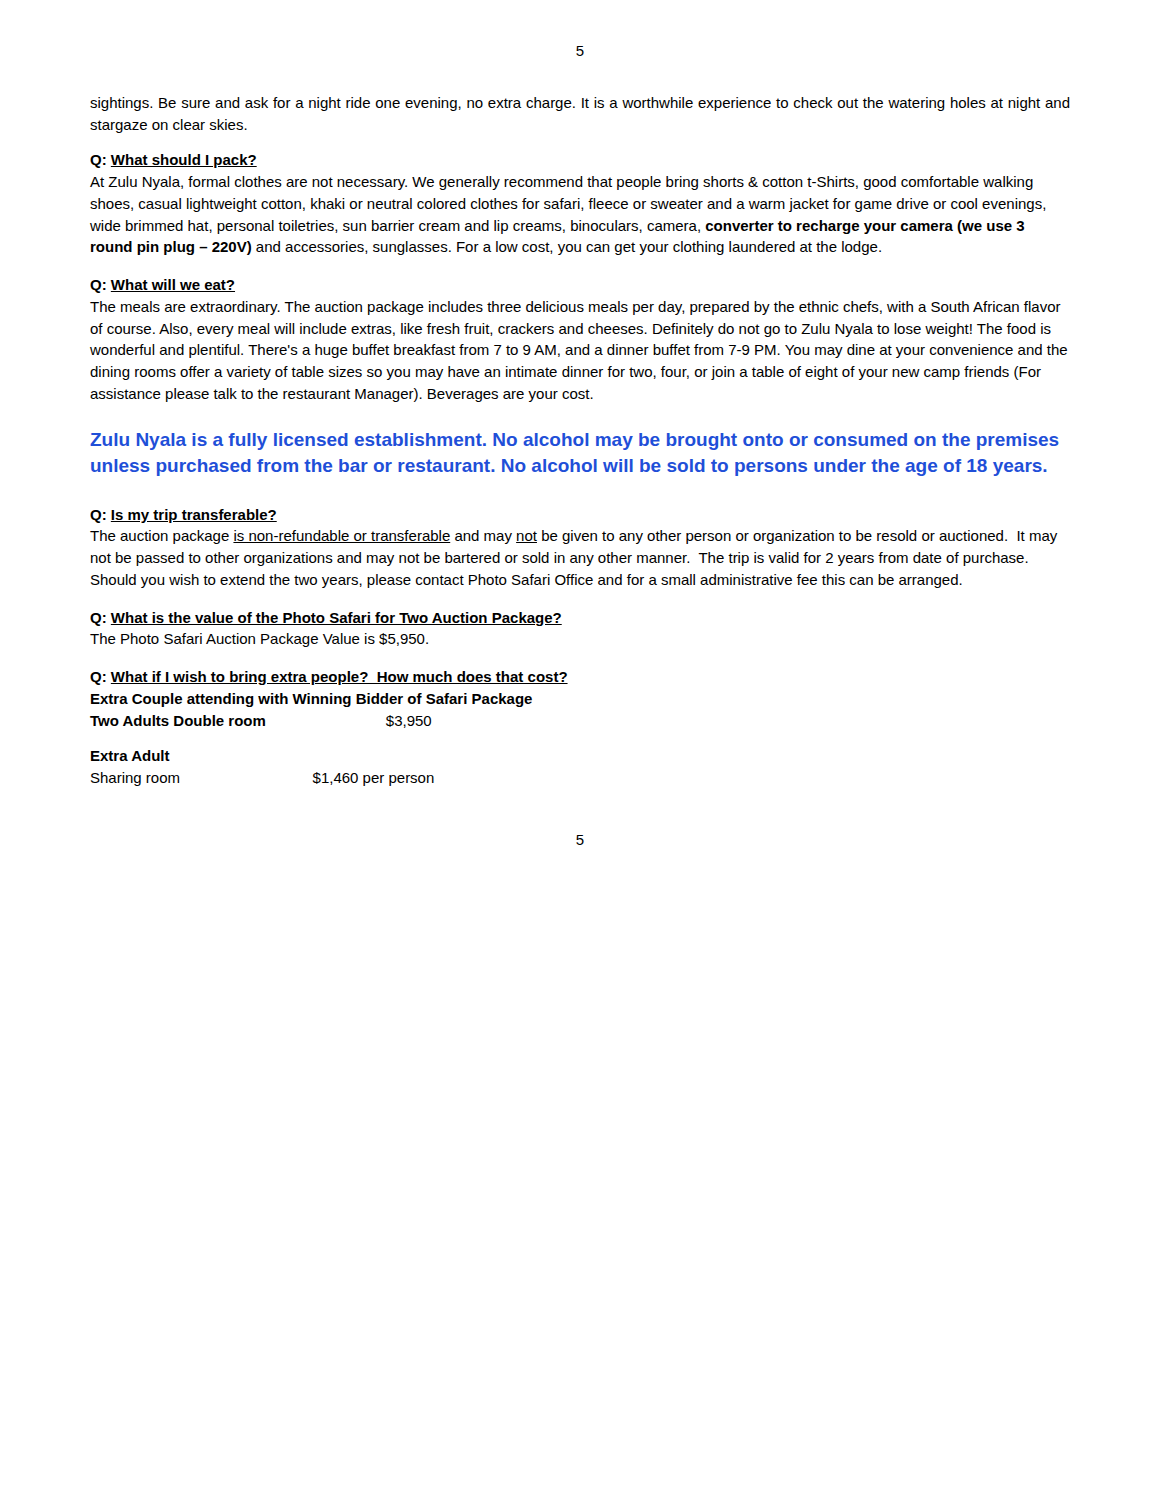5
sightings. Be sure and ask for a night ride one evening, no extra charge. It is a worthwhile experience to check out the watering holes at night and stargaze on clear skies.
Q: What should I pack?
At Zulu Nyala, formal clothes are not necessary. We generally recommend that people bring shorts & cotton t-Shirts, good comfortable walking shoes, casual lightweight cotton, khaki or neutral colored clothes for safari, fleece or sweater and a warm jacket for game drive or cool evenings, wide brimmed hat, personal toiletries, sun barrier cream and lip creams, binoculars, camera, converter to recharge your camera (we use 3 round pin plug – 220V) and accessories, sunglasses. For a low cost, you can get your clothing laundered at the lodge.
Q: What will we eat?
The meals are extraordinary. The auction package includes three delicious meals per day, prepared by the ethnic chefs, with a South African flavor of course. Also, every meal will include extras, like fresh fruit, crackers and cheeses. Definitely do not go to Zulu Nyala to lose weight! The food is wonderful and plentiful. There's a huge buffet breakfast from 7 to 9 AM, and a dinner buffet from 7-9 PM. You may dine at your convenience and the dining rooms offer a variety of table sizes so you may have an intimate dinner for two, four, or join a table of eight of your new camp friends (For assistance please talk to the restaurant Manager). Beverages are your cost.
Zulu Nyala is a fully licensed establishment. No alcohol may be brought onto or consumed on the premises unless purchased from the bar or restaurant. No alcohol will be sold to persons under the age of 18 years.
Q: Is my trip transferable?
The auction package is non-refundable or transferable and may not be given to any other person or organization to be resold or auctioned. It may not be passed to other organizations and may not be bartered or sold in any other manner. The trip is valid for 2 years from date of purchase. Should you wish to extend the two years, please contact Photo Safari Office and for a small administrative fee this can be arranged.
Q: What is the value of the Photo Safari for Two Auction Package?
The Photo Safari Auction Package Value is $5,950.
Q: What if I wish to bring extra people? How much does that cost?
Extra Couple attending with Winning Bidder of Safari Package
| Two Adults Double room | $3,950 |
Extra Adult
| Sharing room | $1,460 per person |
5